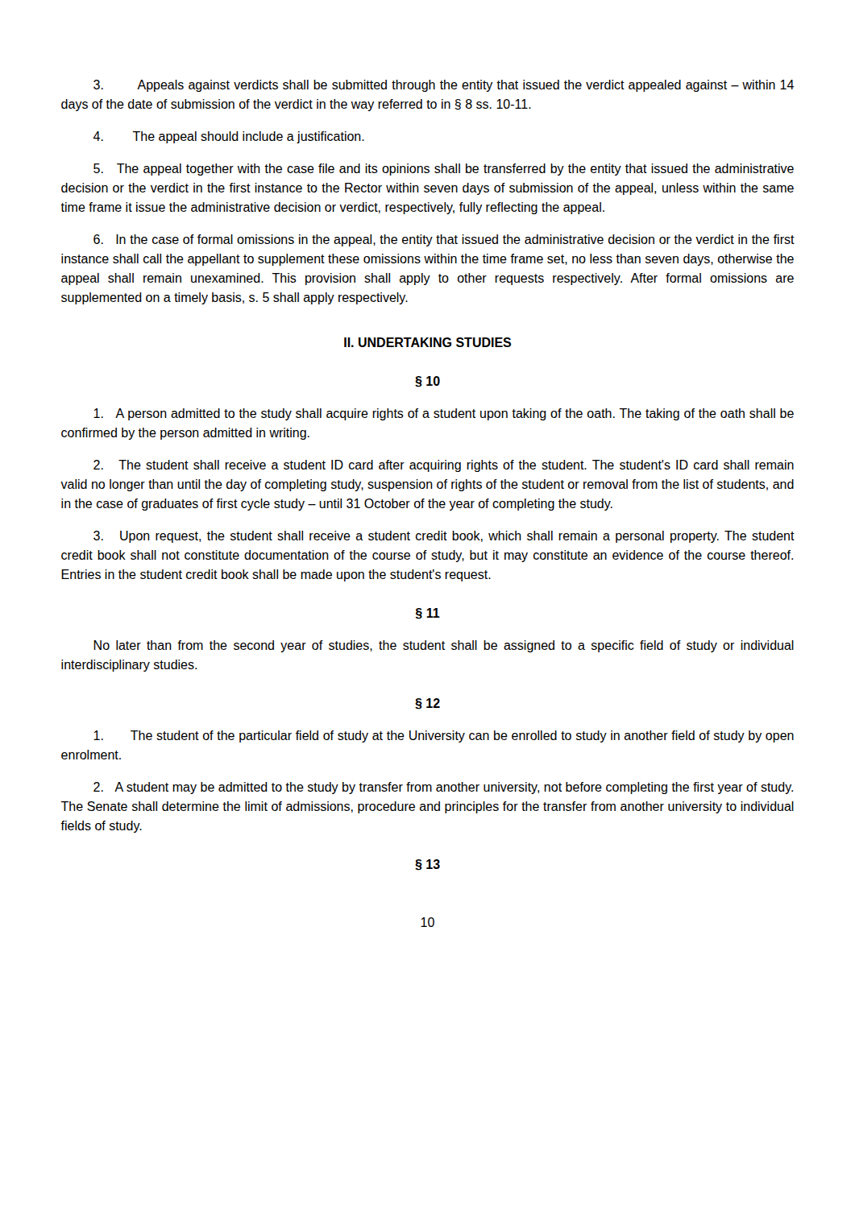3. Appeals against verdicts shall be submitted through the entity that issued the verdict appealed against – within 14 days of the date of submission of the verdict in the way referred to in § 8 ss. 10-11.
4. The appeal should include a justification.
5. The appeal together with the case file and its opinions shall be transferred by the entity that issued the administrative decision or the verdict in the first instance to the Rector within seven days of submission of the appeal, unless within the same time frame it issue the administrative decision or verdict, respectively, fully reflecting the appeal.
6. In the case of formal omissions in the appeal, the entity that issued the administrative decision or the verdict in the first instance shall call the appellant to supplement these omissions within the time frame set, no less than seven days, otherwise the appeal shall remain unexamined. This provision shall apply to other requests respectively. After formal omissions are supplemented on a timely basis, s. 5 shall apply respectively.
II. UNDERTAKING STUDIES
§ 10
1. A person admitted to the study shall acquire rights of a student upon taking of the oath. The taking of the oath shall be confirmed by the person admitted in writing.
2. The student shall receive a student ID card after acquiring rights of the student. The student's ID card shall remain valid no longer than until the day of completing study, suspension of rights of the student or removal from the list of students, and in the case of graduates of first cycle study – until 31 October of the year of completing the study.
3. Upon request, the student shall receive a student credit book, which shall remain a personal property. The student credit book shall not constitute documentation of the course of study, but it may constitute an evidence of the course thereof. Entries in the student credit book shall be made upon the student's request.
§ 11
No later than from the second year of studies, the student shall be assigned to a specific field of study or individual interdisciplinary studies.
§ 12
1. The student of the particular field of study at the University can be enrolled to study in another field of study by open enrolment.
2. A student may be admitted to the study by transfer from another university, not before completing the first year of study. The Senate shall determine the limit of admissions, procedure and principles for the transfer from another university to individual fields of study.
§ 13
10